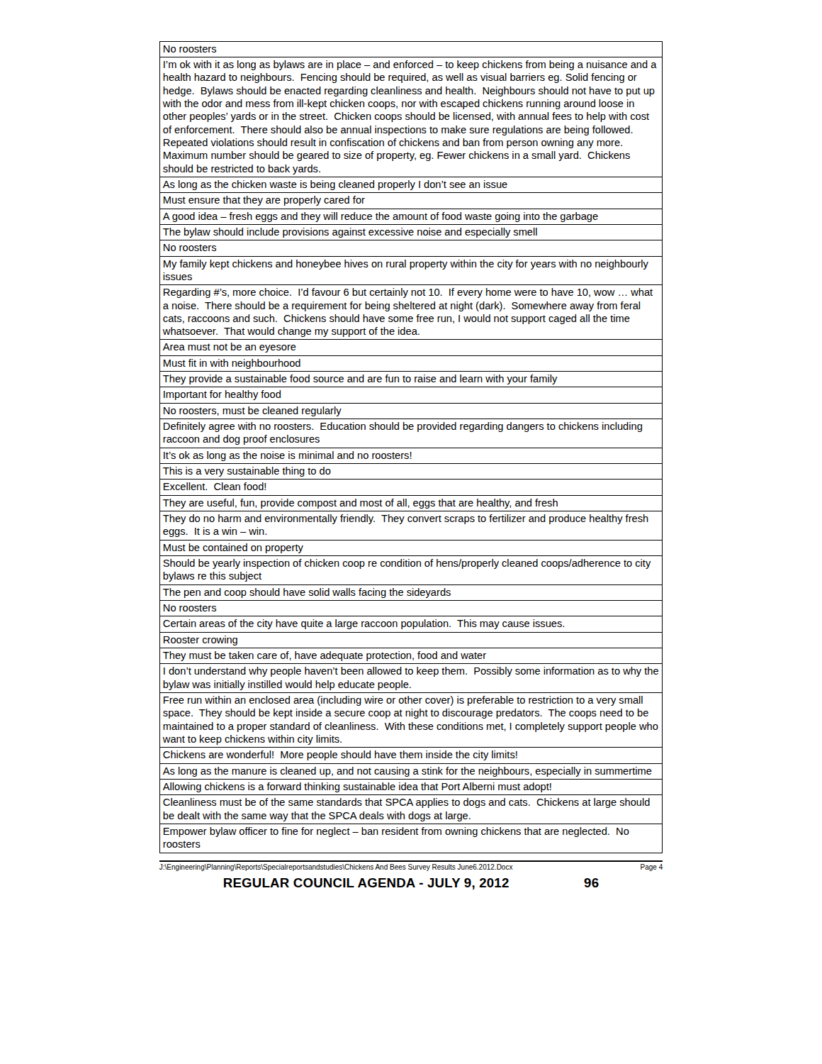| No roosters |
| I’m ok with it as long as bylaws are in place – and enforced – to keep chickens from being a nuisance and a health hazard to neighbours. Fencing should be required, as well as visual barriers eg. Solid fencing or hedge. Bylaws should be enacted regarding cleanliness and health. Neighbours should not have to put up with the odor and mess from ill-kept chicken coops, nor with escaped chickens running around loose in other peoples’ yards or in the street. Chicken coops should be licensed, with annual fees to help with cost of enforcement. There should also be annual inspections to make sure regulations are being followed. Repeated violations should result in confiscation of chickens and ban from person owning any more. Maximum number should be geared to size of property, eg. Fewer chickens in a small yard. Chickens should be restricted to back yards. |
| As long as the chicken waste is being cleaned properly I don’t see an issue |
| Must ensure that they are properly cared for |
| A good idea – fresh eggs and they will reduce the amount of food waste going into the garbage |
| The bylaw should include provisions against excessive noise and especially smell |
| No roosters |
| My family kept chickens and honeybee hives on rural property within the city for years with no neighbourly issues |
| Regarding #’s, more choice. I’d favour 6 but certainly not 10. If every home were to have 10, wow … what a noise. There should be a requirement for being sheltered at night (dark). Somewhere away from feral cats, raccoons and such. Chickens should have some free run, I would not support caged all the time whatsoever. That would change my support of the idea. |
| Area must not be an eyesore |
| Must fit in with neighbourhood |
| They provide a sustainable food source and are fun to raise and learn with your family |
| Important for healthy food |
| No roosters, must be cleaned regularly |
| Definitely agree with no roosters. Education should be provided regarding dangers to chickens including raccoon and dog proof enclosures |
| It’s ok as long as the noise is minimal and no roosters! |
| This is a very sustainable thing to do |
| Excellent. Clean food! |
| They are useful, fun, provide compost and most of all, eggs that are healthy, and fresh |
| They do no harm and environmentally friendly. They convert scraps to fertilizer and produce healthy fresh eggs. It is a win – win. |
| Must be contained on property |
| Should be yearly inspection of chicken coop re condition of hens/properly cleaned coops/adherence to city bylaws re this subject |
| The pen and coop should have solid walls facing the sideyards |
| No roosters |
| Certain areas of the city have quite a large raccoon population. This may cause issues. |
| Rooster crowing |
| They must be taken care of, have adequate protection, food and water |
| I don’t understand why people haven’t been allowed to keep them. Possibly some information as to why the bylaw was initially instilled would help educate people. |
| Free run within an enclosed area (including wire or other cover) is preferable to restriction to a very small space. They should be kept inside a secure coop at night to discourage predators. The coops need to be maintained to a proper standard of cleanliness. With these conditions met, I completely support people who want to keep chickens within city limits. |
| Chickens are wonderful! More people should have them inside the city limits! |
| As long as the manure is cleaned up, and not causing a stink for the neighbours, especially in summertime |
| Allowing chickens is a forward thinking sustainable idea that Port Alberni must adopt! |
| Cleanliness must be of the same standards that SPCA applies to dogs and cats. Chickens at large should be dealt with the same way that the SPCA deals with dogs at large. |
| Empower bylaw officer to fine for neglect – ban resident from owning chickens that are neglected. No roosters |
J:\Engineering\Planning\Reports\Specialreportsandstudies\Chickens And Bees Survey Results June6.2012.Docx Page 4
REGULAR COUNCIL AGENDA - JULY 9, 2012 96